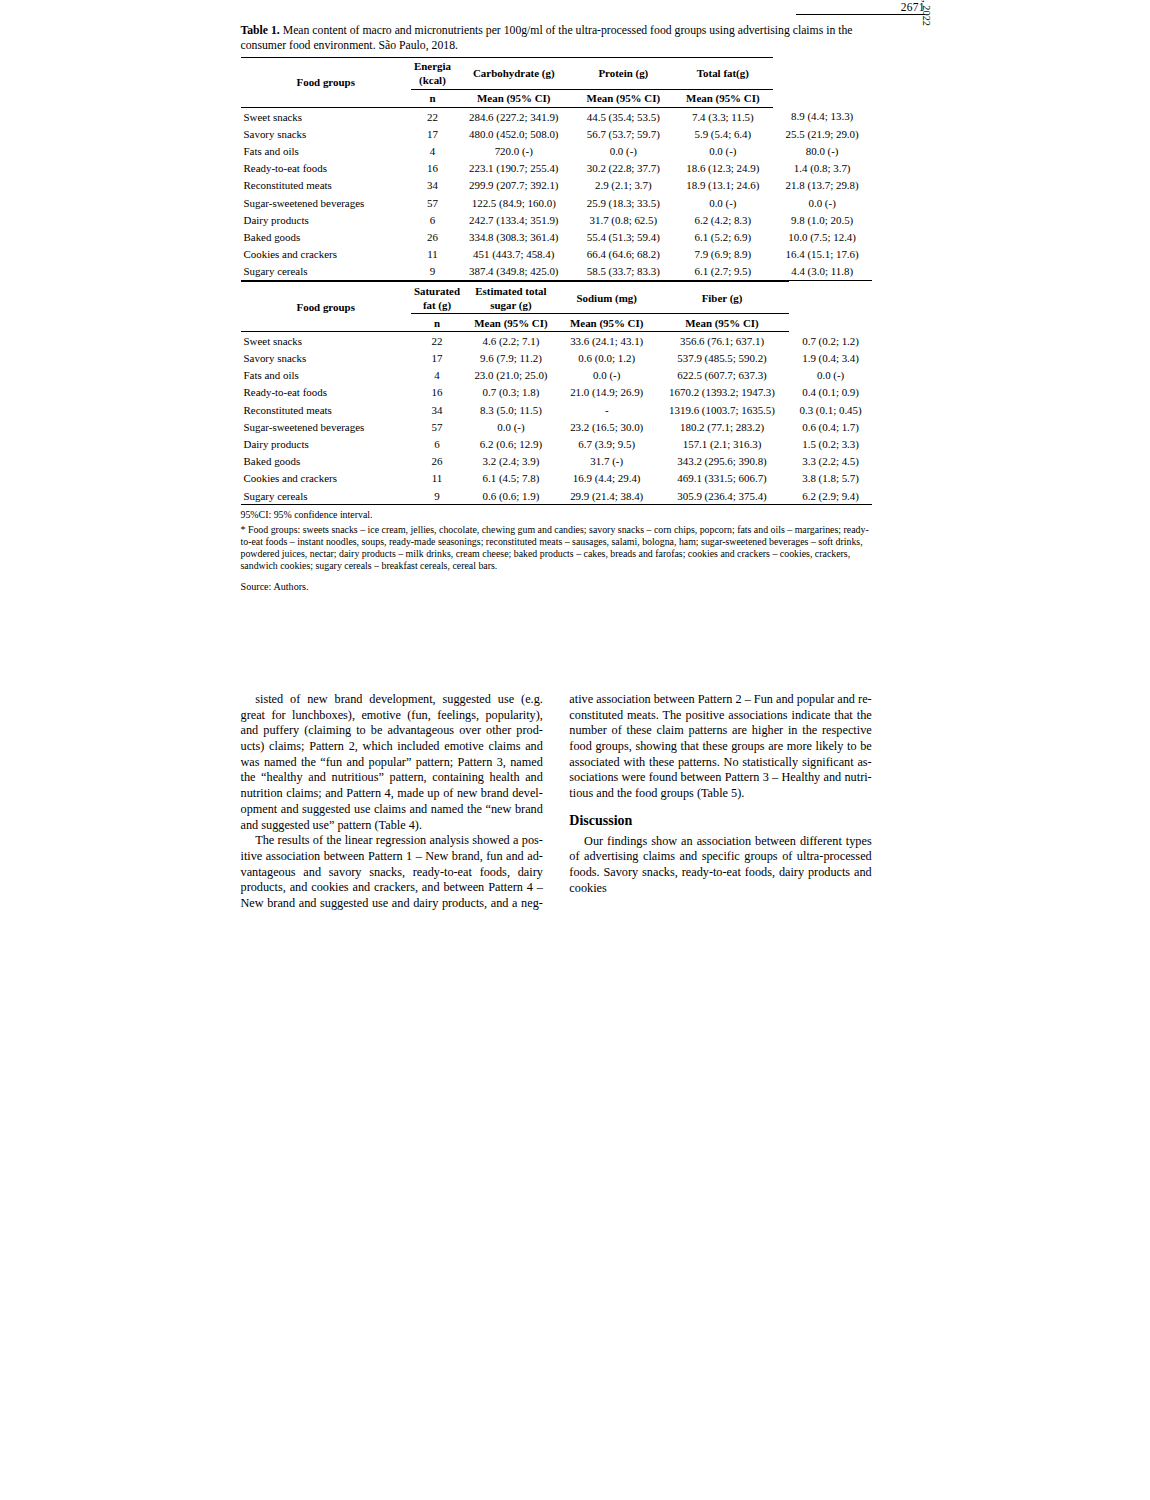2671
Ciência & Saúde Coletiva, 27(7):2667-2678, 2022
Table 1. Mean content of macro and micronutrients per 100g/ml of the ultra-processed food groups using advertising claims in the consumer food environment. São Paulo, 2018.
| Food groups | Energia (kcal) | Carbohydrate (g) | Protein (g) | Total fat(g) |
| --- | --- | --- | --- | --- |
| n | Mean (95% CI) | Mean (95% CI) | Mean (95% CI) |
| Sweet snacks | 22 | 284.6 (227.2; 341.9) | 44.5 (35.4; 53.5) | 7.4 (3.3; 11.5) | 8.9 (4.4; 13.3) |
| Savory snacks | 17 | 480.0 (452.0; 508.0) | 56.7 (53.7; 59.7) | 5.9 (5.4; 6.4) | 25.5 (21.9; 29.0) |
| Fats and oils | 4 | 720.0 (-) | 0.0 (-) | 0.0 (-) | 80.0 (-) |
| Ready-to-eat foods | 16 | 223.1 (190.7; 255.4) | 30.2 (22.8; 37.7) | 18.6 (12.3; 24.9) | 1.4 (0.8; 3.7) |
| Reconstituted meats | 34 | 299.9 (207.7; 392.1) | 2.9 (2.1; 3.7) | 18.9 (13.1; 24.6) | 21.8 (13.7; 29.8) |
| Sugar-sweetened beverages | 57 | 122.5 (84.9; 160.0) | 25.9 (18.3; 33.5) | 0.0 (-) | 0.0 (-) |
| Dairy products | 6 | 242.7 (133.4; 351.9) | 31.7 (0.8; 62.5) | 6.2 (4.2; 8.3) | 9.8 (1.0; 20.5) |
| Baked goods | 26 | 334.8 (308.3; 361.4) | 55.4 (51.3; 59.4) | 6.1 (5.2; 6.9) | 10.0 (7.5; 12.4) |
| Cookies and crackers | 11 | 451 (443.7; 458.4) | 66.4 (64.6; 68.2) | 7.9 (6.9; 8.9) | 16.4 (15.1; 17.6) |
| Sugary cereals | 9 | 387.4 (349.8; 425.0) | 58.5 (33.7; 83.3) | 6.1 (2.7; 9.5) | 4.4 (3.0; 11.8) |
| Food groups | Saturated fat (g) | Estimated total sugar (g) | Sodium (mg) | Fiber (g) |
| --- | --- | --- | --- | --- |
| n | Mean (95% CI) | Mean (95% CI) | Mean (95% CI) |
| Sweet snacks | 22 | 4.6 (2.2; 7.1) | 33.6 (24.1; 43.1) | 356.6 (76.1; 637.1) | 0.7 (0.2; 1.2) |
| Savory snacks | 17 | 9.6 (7.9; 11.2) | 0.6 (0.0; 1.2) | 537.9 (485.5; 590.2) | 1.9 (0.4; 3.4) |
| Fats and oils | 4 | 23.0 (21.0; 25.0) | 0.0 (-) | 622.5 (607.7; 637.3) | 0.0 (-) |
| Ready-to-eat foods | 16 | 0.7 (0.3; 1.8) | 21.0 (14.9; 26.9) | 1670.2 (1393.2; 1947.3) | 0.4 (0.1; 0.9) |
| Reconstituted meats | 34 | 8.3 (5.0; 11.5) | - | 1319.6 (1003.7; 1635.5) | 0.3 (0.1; 0.45) |
| Sugar-sweetened beverages | 57 | 0.0 (-) | 23.2 (16.5; 30.0) | 180.2 (77.1; 283.2) | 0.6 (0.4; 1.7) |
| Dairy products | 6 | 6.2 (0.6; 12.9) | 6.7 (3.9; 9.5) | 157.1 (2.1; 316.3) | 1.5 (0.2; 3.3) |
| Baked goods | 26 | 3.2 (2.4; 3.9) | 31.7 (-) | 343.2 (295.6; 390.8) | 3.3 (2.2; 4.5) |
| Cookies and crackers | 11 | 6.1 (4.5; 7.8) | 16.9 (4.4; 29.4) | 469.1 (331.5; 606.7) | 3.8 (1.8; 5.7) |
| Sugary cereals | 9 | 0.6 (0.6; 1.9) | 29.9 (21.4; 38.4) | 305.9 (236.4; 375.4) | 6.2 (2.9; 9.4) |
95%CI: 95% confidence interval.
* Food groups: sweets snacks – ice cream, jellies, chocolate, chewing gum and candies; savory snacks – corn chips, popcorn; fats and oils – margarines; ready-to-eat foods – instant noodles, soups, ready-made seasonings; reconstituted meats – sausages, salami, bologna, ham; sugar-sweetened beverages – soft drinks, powdered juices, nectar; dairy products – milk drinks, cream cheese; baked products – cakes, breads and farofas; cookies and crackers – cookies, crackers, sandwich cookies; sugary cereals – breakfast cereals, cereal bars.
Source: Authors.
sisted of new brand development, suggested use (e.g. great for lunchboxes), emotive (fun, feelings, popularity), and puffery (claiming to be advantageous over other products) claims; Pattern 2, which included emotive claims and was named the “fun and popular” pattern; Pattern 3, named the “healthy and nutritious” pattern, containing health and nutrition claims; and Pattern 4, made up of new brand development and suggested use claims and named the “new brand and suggested use” pattern (Table 4).
The results of the linear regression analysis showed a positive association between Pattern 1 – New brand, fun and advantageous and savory snacks, ready-to-eat foods, dairy products, and cookies and crackers, and between Pattern 4 – New brand and suggested use and dairy products, and a negative association between Pattern 2 – Fun and popular and reconstituted meats. The positive associations indicate that the number of these claim patterns are higher in the respective food groups, showing that these groups are more likely to be associated with these patterns. No statistically significant associations were found between Pattern 3 – Healthy and nutritious and the food groups (Table 5).
Discussion
Our findings show an association between different types of advertising claims and specific groups of ultra-processed foods. Savory snacks, ready-to-eat foods, dairy products and cookies